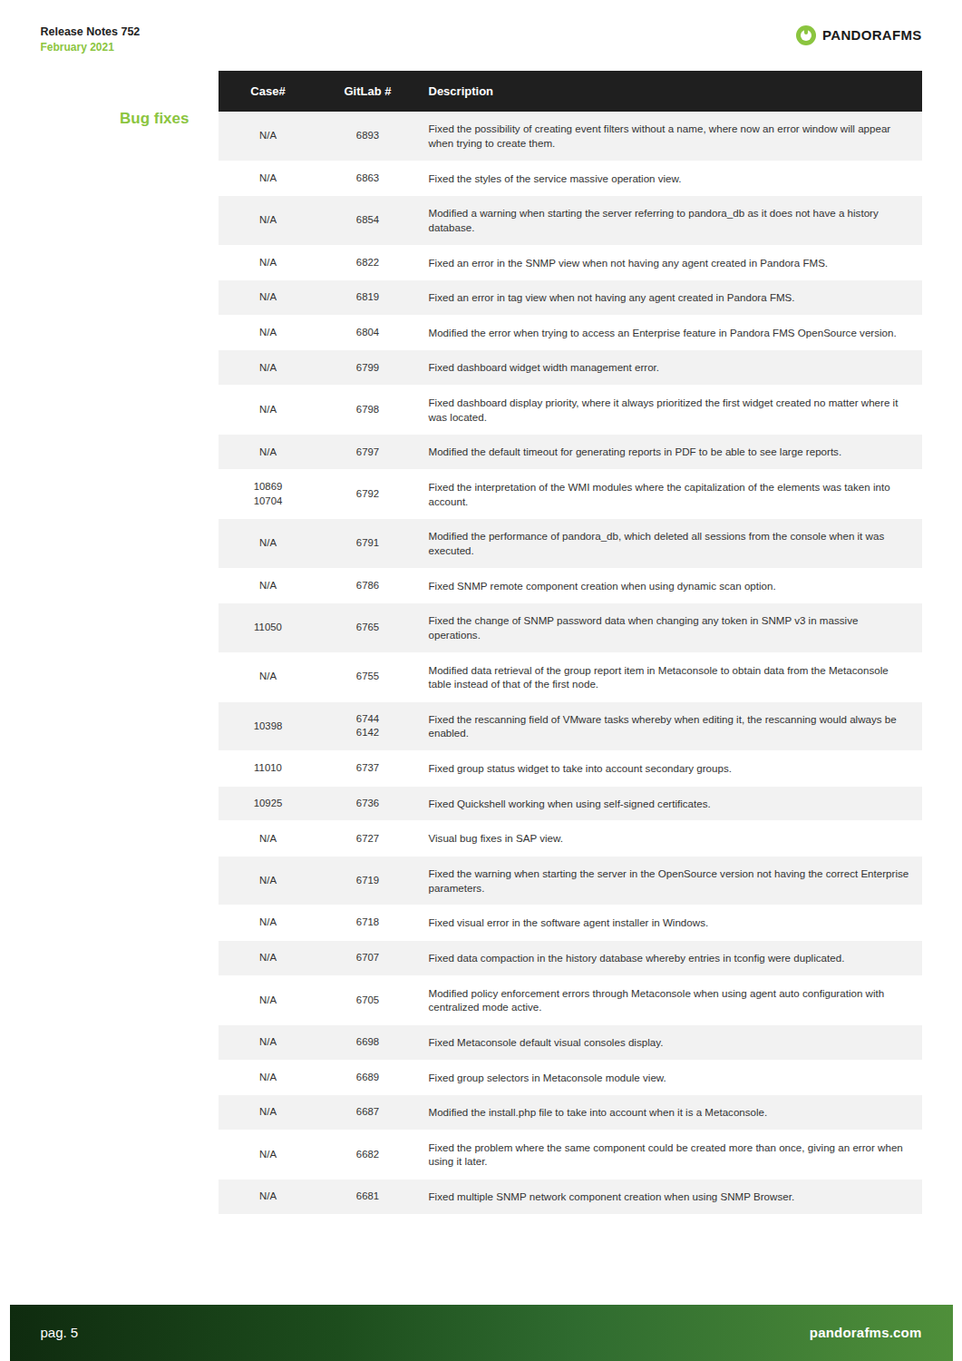Release Notes 752
February 2021
PANDORAFMS
Bug fixes
| Case# | GitLab # | Description |
| --- | --- | --- |
| N/A | 6893 | Fixed the possibility of creating event filters without a name, where now an error window will appear when trying to create them. |
| N/A | 6863 | Fixed the styles of the service massive operation view. |
| N/A | 6854 | Modified a warning when starting the server referring to pandora_db as it does not have a history database. |
| N/A | 6822 | Fixed an error in the SNMP view when not having any agent created in Pandora FMS. |
| N/A | 6819 | Fixed an error in tag view when not having any agent created in Pandora FMS. |
| N/A | 6804 | Modified the error when trying to access an Enterprise feature in Pandora FMS OpenSource version. |
| N/A | 6799 | Fixed dashboard widget width management error. |
| N/A | 6798 | Fixed dashboard display priority, where it always prioritized the first widget created no matter where it was located. |
| N/A | 6797 | Modified the default timeout for generating reports in PDF to be able to see large reports. |
| 10869 10704 | 6792 | Fixed the interpretation of the WMI modules where the capitalization of the elements was taken into account. |
| N/A | 6791 | Modified the performance of pandora_db, which deleted all sessions from the console when it was executed. |
| N/A | 6786 | Fixed SNMP remote component creation when using dynamic scan option. |
| 11050 | 6765 | Fixed the change of SNMP password data when changing any token in SNMP v3 in massive operations. |
| N/A | 6755 | Modified data retrieval of the group report item in Metaconsole to obtain data from the Metaconsole table instead of that of the first node. |
| 10398 | 6744 6142 | Fixed the rescanning field of VMware tasks whereby when editing it, the rescanning would always be enabled. |
| 11010 | 6737 | Fixed group status widget to take into account secondary groups. |
| 10925 | 6736 | Fixed Quickshell working when using self-signed certificates. |
| N/A | 6727 | Visual bug fixes in SAP view. |
| N/A | 6719 | Fixed the warning when starting the server in the OpenSource version not having the correct Enterprise parameters. |
| N/A | 6718 | Fixed visual error in the software agent installer in Windows. |
| N/A | 6707 | Fixed data compaction in the history database whereby entries in tconfig were duplicated. |
| N/A | 6705 | Modified policy enforcement errors through Metaconsole when using agent auto configuration with centralized mode active. |
| N/A | 6698 | Fixed Metaconsole default visual consoles display. |
| N/A | 6689 | Fixed group selectors in Metaconsole module view. |
| N/A | 6687 | Modified the install.php file to take into account when it is a Metaconsole. |
| N/A | 6682 | Fixed the problem where the same component could be created more than once, giving an error when using it later. |
| N/A | 6681 | Fixed multiple SNMP network component creation when using SNMP Browser. |
pag. 5
pandorafms.com